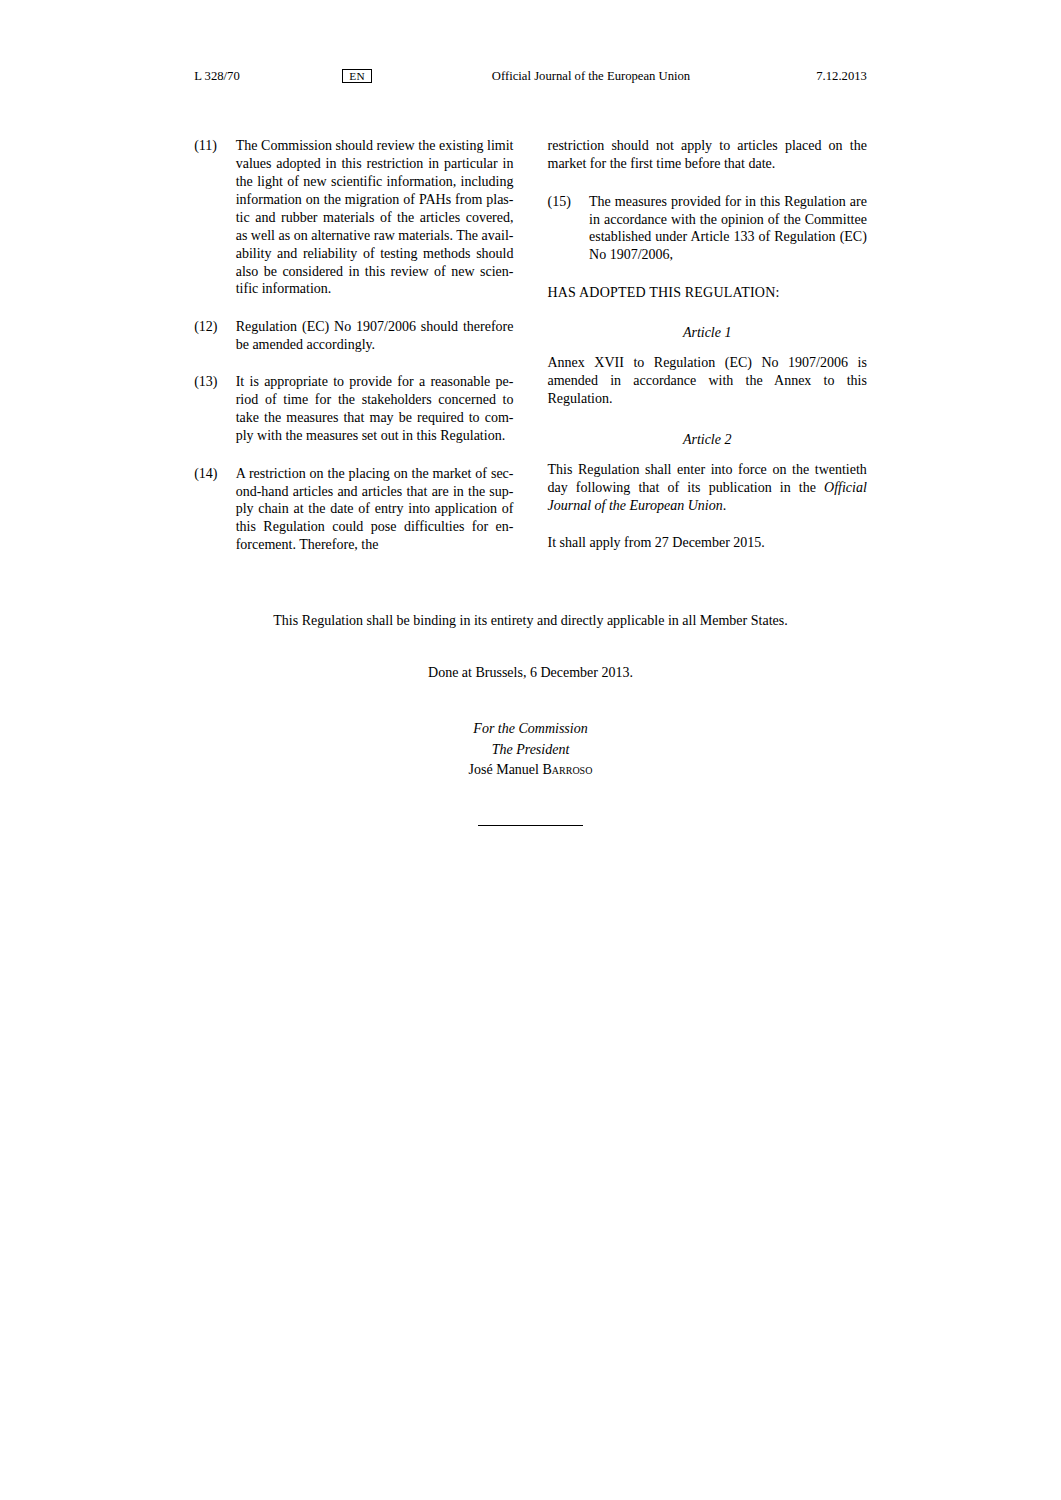L 328/70
EN
Official Journal of the European Union
7.12.2013
(11)
The Commission should review the existing limit values adopted in this restriction in particular in the light of new scientific information, including information on the migration of PAHs from plastic and rubber materials of the articles covered, as well as on alternative raw materials. The availability and reliability of testing methods should also be considered in this review of new scientific information.
(12)
Regulation (EC) No 1907/2006 should therefore be amended accordingly.
(13)
It is appropriate to provide for a reasonable period of time for the stakeholders concerned to take the measures that may be required to comply with the measures set out in this Regulation.
(14)
A restriction on the placing on the market of second-hand articles and articles that are in the supply chain at the date of entry into application of this Regulation could pose difficulties for enforcement. Therefore, the
restriction should not apply to articles placed on the market for the first time before that date.
(15)
The measures provided for in this Regulation are in accordance with the opinion of the Committee established under Article 133 of Regulation (EC) No 1907/2006,
HAS ADOPTED THIS REGULATION:
Article 1
Annex XVII to Regulation (EC) No 1907/2006 is amended in accordance with the Annex to this Regulation.
Article 2
This Regulation shall enter into force on the twentieth day following that of its publication in the Official Journal of the European Union.
It shall apply from 27 December 2015.
This Regulation shall be binding in its entirety and directly applicable in all Member States.
Done at Brussels, 6 December 2013.
For the Commission
The President
José Manuel Barroso